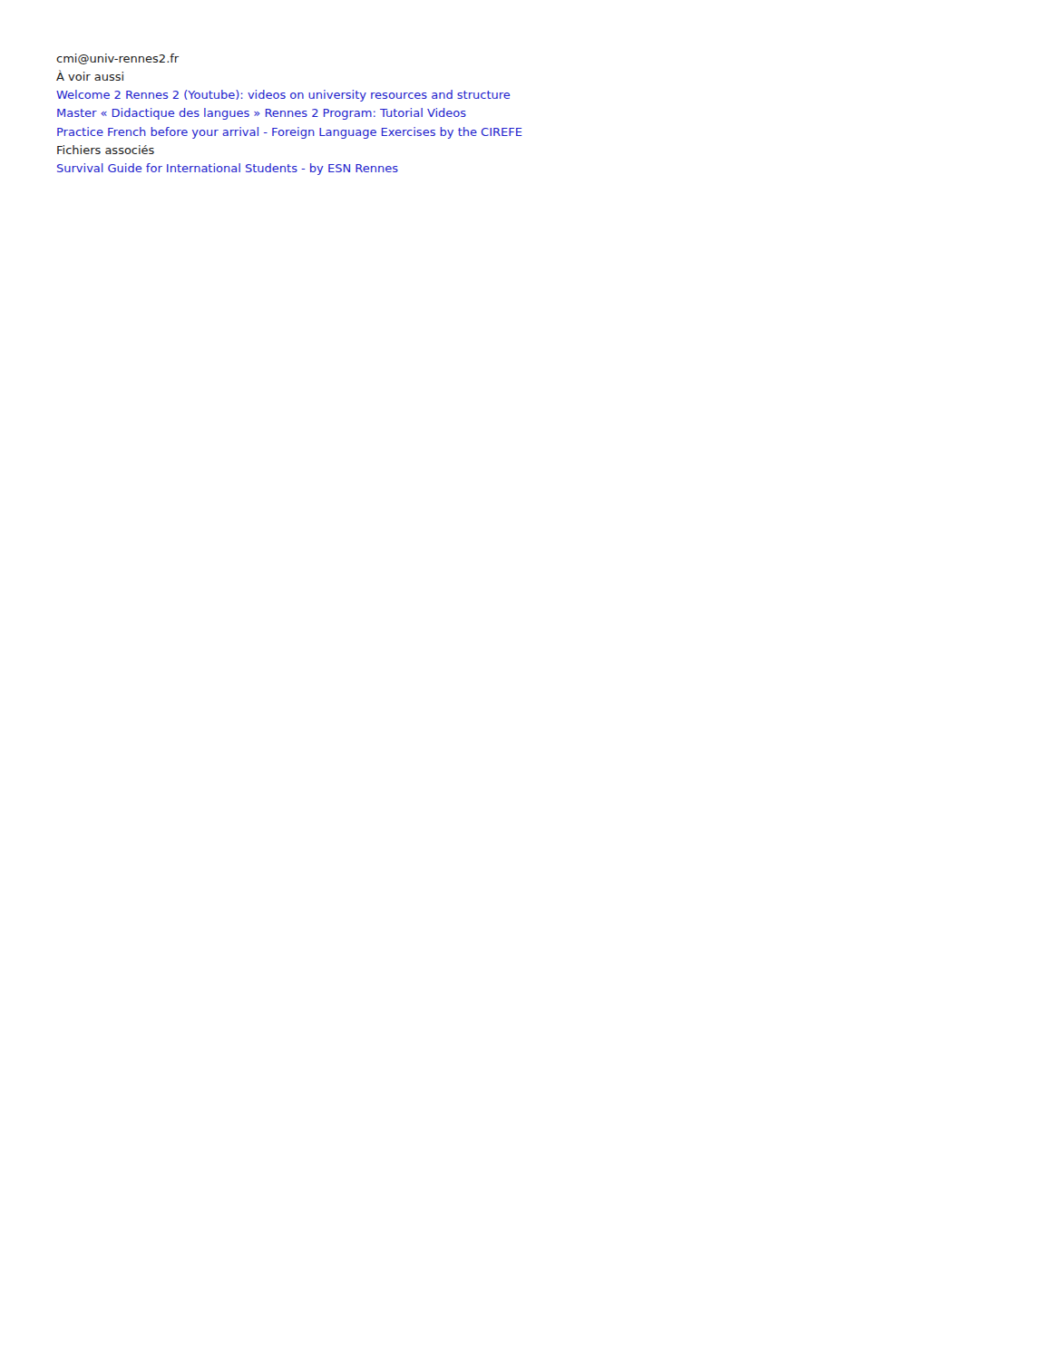cmi@univ-rennes2.fr
À voir aussi
Welcome 2 Rennes 2 (Youtube): videos on university resources and structure
Master « Didactique des langues » Rennes 2 Program: Tutorial Videos
Practice French before your arrival - Foreign Language Exercises by the CIREFE
Fichiers associés
Survival Guide for International Students - by ESN Rennes